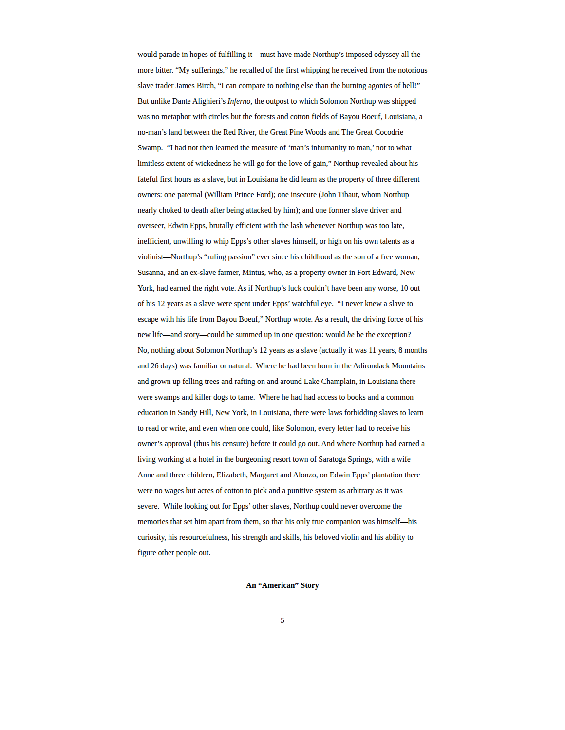would parade in hopes of fulfilling it—must have made Northup’s imposed odyssey all the more bitter. “My sufferings,” he recalled of the first whipping he received from the notorious slave trader James Birch, “I can compare to nothing else than the burning agonies of hell!”
But unlike Dante Alighieri’s Inferno, the outpost to which Solomon Northup was shipped was no metaphor with circles but the forests and cotton fields of Bayou Boeuf, Louisiana, a no-man’s land between the Red River, the Great Pine Woods and The Great Cocodrie Swamp. “I had not then learned the measure of ‘man’s inhumanity to man,’ nor to what limitless extent of wickedness he will go for the love of gain,” Northup revealed about his fateful first hours as a slave, but in Louisiana he did learn as the property of three different owners: one paternal (William Prince Ford); one insecure (John Tibaut, whom Northup nearly choked to death after being attacked by him); and one former slave driver and overseer, Edwin Epps, brutally efficient with the lash whenever Northup was too late, inefficient, unwilling to whip Epps’s other slaves himself, or high on his own talents as a violinist—Northup’s “ruling passion” ever since his childhood as the son of a free woman, Susanna, and an ex-slave farmer, Mintus, who, as a property owner in Fort Edward, New York, had earned the right vote. As if Northup’s luck couldn’t have been any worse, 10 out of his 12 years as a slave were spent under Epps’ watchful eye. “I never knew a slave to escape with his life from Bayou Boeuf,” Northup wrote. As a result, the driving force of his new life—and story—could be summed up in one question: would he be the exception?
No, nothing about Solomon Northup’s 12 years as a slave (actually it was 11 years, 8 months and 26 days) was familiar or natural. Where he had been born in the Adirondack Mountains and grown up felling trees and rafting on and around Lake Champlain, in Louisiana there were swamps and killer dogs to tame. Where he had had access to books and a common education in Sandy Hill, New York, in Louisiana, there were laws forbidding slaves to learn to read or write, and even when one could, like Solomon, every letter had to receive his owner’s approval (thus his censure) before it could go out. And where Northup had earned a living working at a hotel in the burgeoning resort town of Saratoga Springs, with a wife Anne and three children, Elizabeth, Margaret and Alonzo, on Edwin Epps’ plantation there were no wages but acres of cotton to pick and a punitive system as arbitrary as it was severe. While looking out for Epps’ other slaves, Northup could never overcome the memories that set him apart from them, so that his only true companion was himself—his curiosity, his resourcefulness, his strength and skills, his beloved violin and his ability to figure other people out.
An “American” Story
5